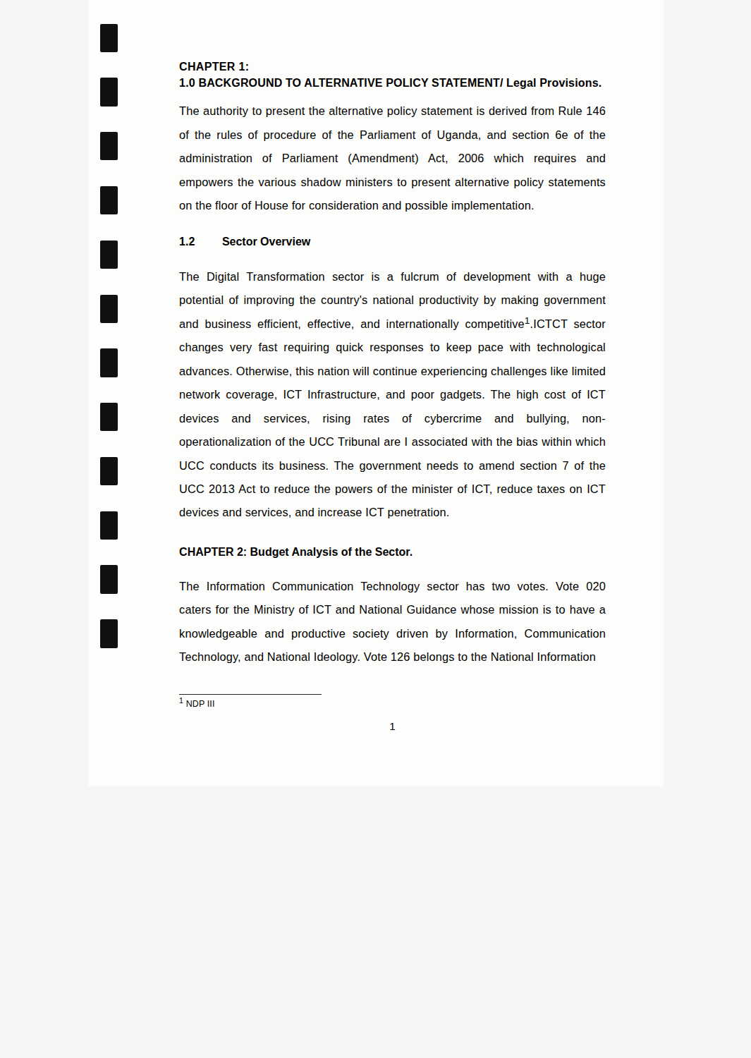CHAPTER 1:
1.0 BACKGROUND TO ALTERNATIVE POLICY STATEMENT/ Legal Provisions.
The authority to present the alternative policy statement is derived from Rule 146 of the rules of procedure of the Parliament of Uganda, and section 6e of the administration of Parliament (Amendment) Act, 2006 which requires and empowers the various shadow ministers to present alternative policy statements on the floor of House for consideration and possible implementation.
1.2 Sector Overview
The Digital Transformation sector is a fulcrum of development with a huge potential of improving the country's national productivity by making government and business efficient, effective, and internationally competitive1.ICTCT sector changes very fast requiring quick responses to keep pace with technological advances. Otherwise, this nation will continue experiencing challenges like limited network coverage, ICT Infrastructure, and poor gadgets. The high cost of ICT devices and services, rising rates of cybercrime and bullying, non-operationalization of the UCC Tribunal are I associated with the bias within which UCC conducts its business. The government needs to amend section 7 of the UCC 2013 Act to reduce the powers of the minister of ICT, reduce taxes on ICT devices and services, and increase ICT penetration.
CHAPTER 2: Budget Analysis of the Sector.
The Information Communication Technology sector has two votes. Vote 020 caters for the Ministry of ICT and National Guidance whose mission is to have a knowledgeable and productive society driven by Information, Communication Technology, and National Ideology. Vote 126 belongs to the National Information
1 NDP III
1